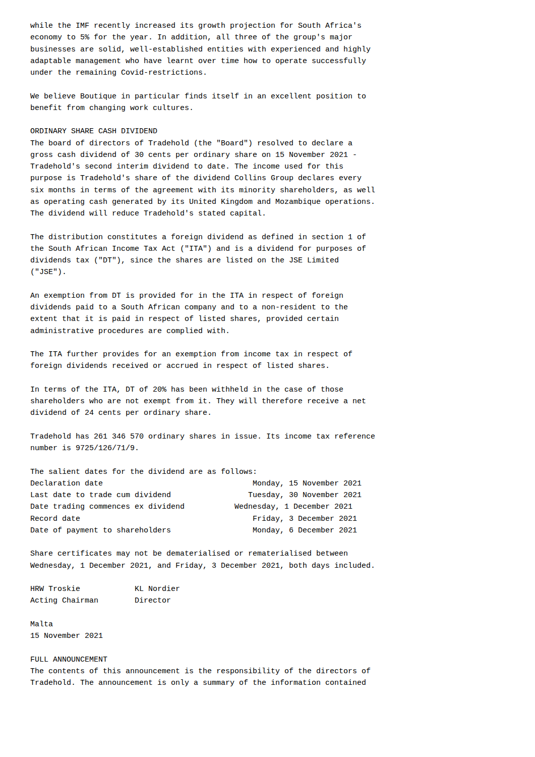while the IMF recently increased its growth projection for South Africa's
economy to 5% for the year. In addition, all three of the group's major
businesses are solid, well-established entities with experienced and highly
adaptable management who have learnt over time how to operate successfully
under the remaining Covid-restrictions.

We believe Boutique in particular finds itself in an excellent position to
benefit from changing work cultures.

ORDINARY SHARE CASH DIVIDEND
The board of directors of Tradehold (the "Board") resolved to declare a
gross cash dividend of 30 cents per ordinary share on 15 November 2021 -
Tradehold's second interim dividend to date. The income used for this
purpose is Tradehold's share of the dividend Collins Group declares every
six months in terms of the agreement with its minority shareholders, as well
as operating cash generated by its United Kingdom and Mozambique operations.
The dividend will reduce Tradehold's stated capital.

The distribution constitutes a foreign dividend as defined in section 1 of
the South African Income Tax Act ("ITA") and is a dividend for purposes of
dividends tax ("DT"), since the shares are listed on the JSE Limited
("JSE").

An exemption from DT is provided for in the ITA in respect of foreign
dividends paid to a South African company and to a non-resident to the
extent that it is paid in respect of listed shares, provided certain
administrative procedures are complied with.

The ITA further provides for an exemption from income tax in respect of
foreign dividends received or accrued in respect of listed shares.

In terms of the ITA, DT of 20% has been withheld in the case of those
shareholders who are not exempt from it. They will therefore receive a net
dividend of 24 cents per ordinary share.

Tradehold has 261 346 570 ordinary shares in issue. Its income tax reference
number is 9725/126/71/9.

The salient dates for the dividend are as follows:
Declaration date                                 Monday, 15 November 2021
Last date to trade cum dividend                 Tuesday, 30 November 2021
Date trading commences ex dividend           Wednesday, 1 December 2021
Record date                                      Friday, 3 December 2021
Date of payment to shareholders                  Monday, 6 December 2021

Share certificates may not be dematerialised or rematerialised between
Wednesday, 1 December 2021, and Friday, 3 December 2021, both days included.

HRW Troskie            KL Nordier
Acting Chairman        Director

Malta
15 November 2021

FULL ANNOUNCEMENT
The contents of this announcement is the responsibility of the directors of
Tradehold. The announcement is only a summary of the information contained